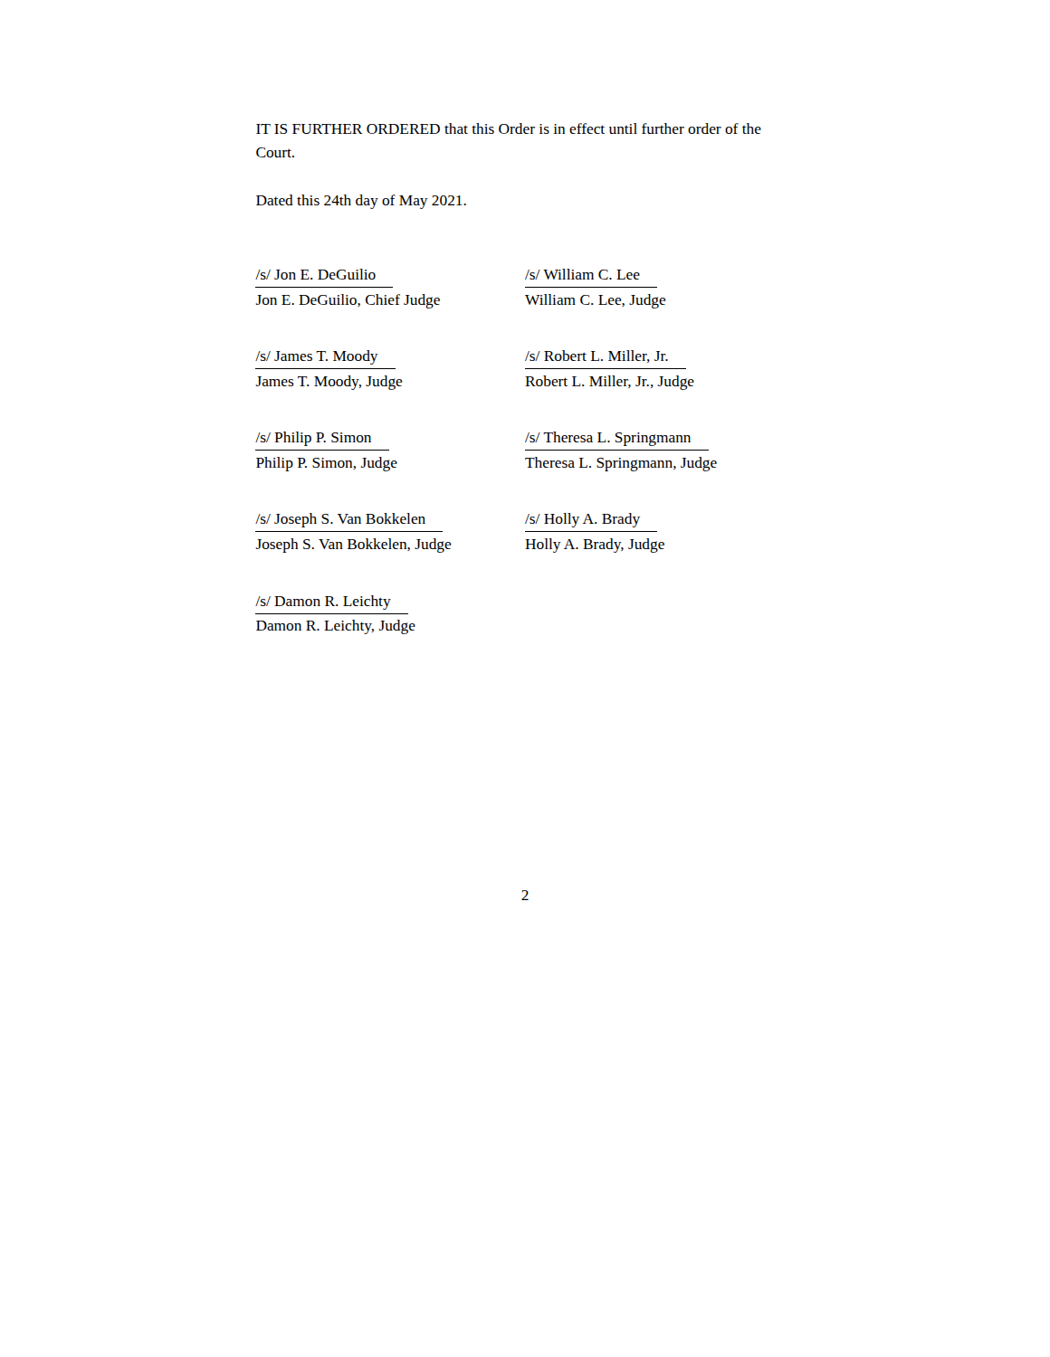IT IS FURTHER ORDERED that this Order is in effect until further order of the Court.
Dated this 24th day of May 2021.
| /s/ Jon E. DeGuilio Jon E. DeGuilio, Chief Judge | /s/ William C. Lee William C. Lee, Judge |
| /s/ James T. Moody James T. Moody, Judge | /s/ Robert L. Miller, Jr. Robert L. Miller, Jr., Judge |
| /s/ Philip P. Simon Philip P. Simon, Judge | /s/ Theresa L. Springmann Theresa L. Springmann, Judge |
| /s/ Joseph S. Van Bokkelen Joseph S. Van Bokkelen, Judge | /s/ Holly A. Brady Holly A. Brady, Judge |
| /s/ Damon R. Leichty Damon R. Leichty, Judge | |
2